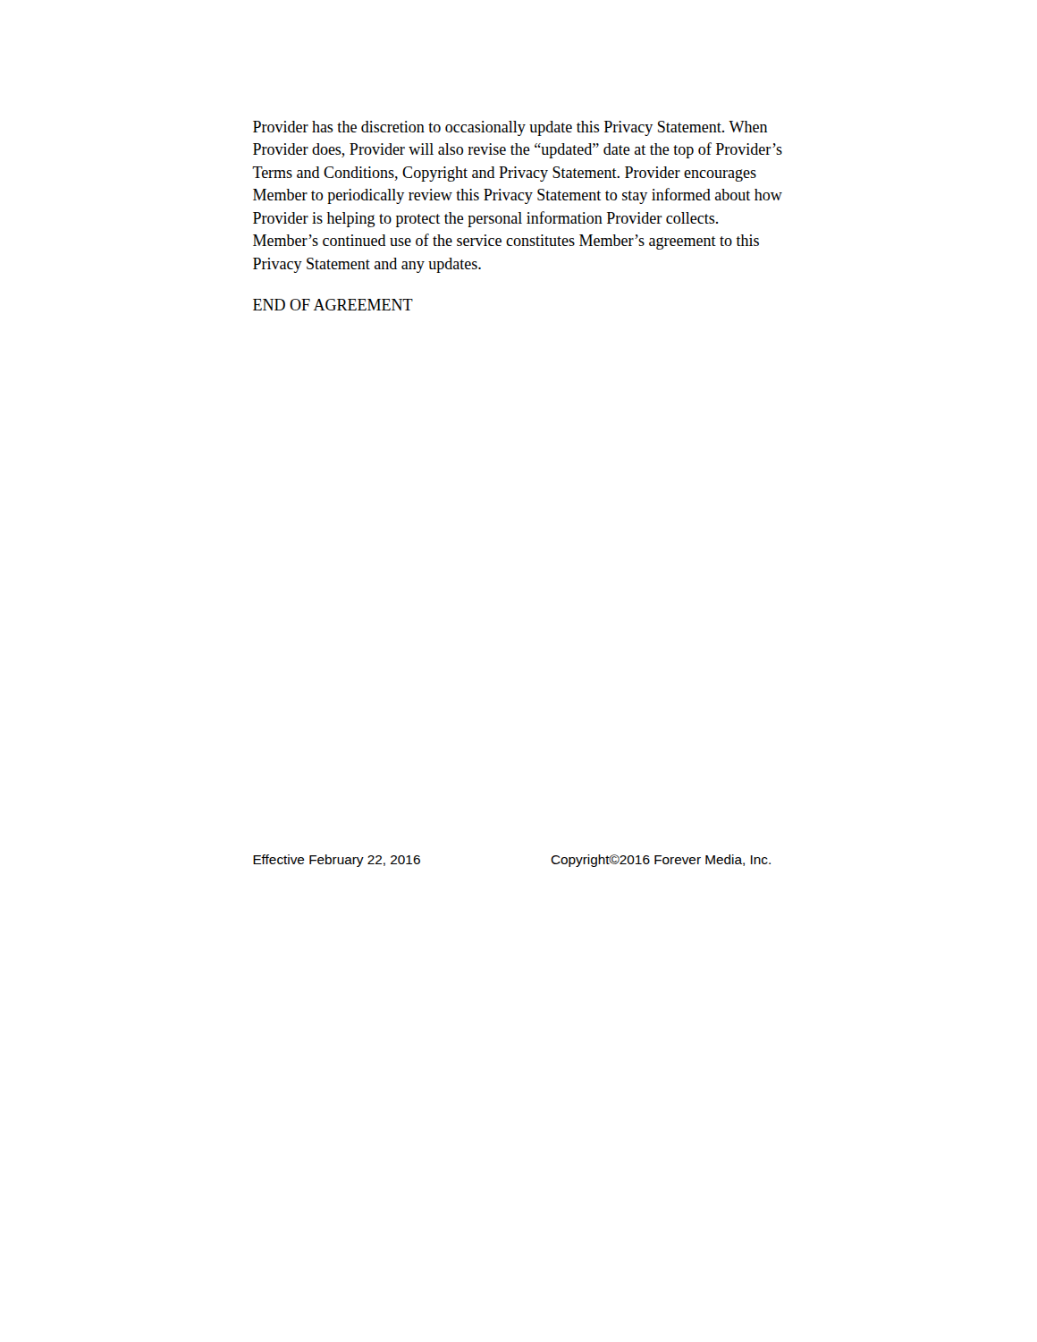Provider has the discretion to occasionally update this Privacy Statement. When Provider does, Provider will also revise the “updated” date at the top of Provider’s Terms and Conditions, Copyright and Privacy Statement. Provider encourages Member to periodically review this Privacy Statement to stay informed about how Provider is helping to protect the personal information Provider collects. Member’s continued use of the service constitutes Member’s agreement to this Privacy Statement and any updates.
END OF AGREEMENT
Effective February 22, 2016
Copyright©2016 Forever Media, Inc.